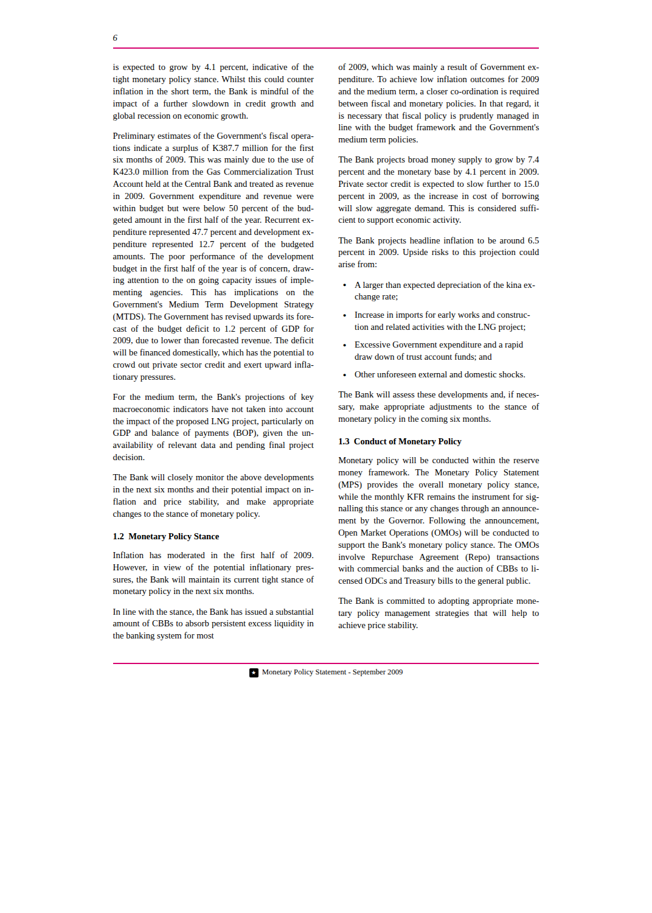6
is expected to grow by 4.1 percent, indicative of the tight monetary policy stance. Whilst this could counter inflation in the short term, the Bank is mindful of the impact of a further slowdown in credit growth and global recession on economic growth.
Preliminary estimates of the Government's fiscal operations indicate a surplus of K387.7 million for the first six months of 2009. This was mainly due to the use of K423.0 million from the Gas Commercialization Trust Account held at the Central Bank and treated as revenue in 2009. Government expenditure and revenue were within budget but were below 50 percent of the budgeted amount in the first half of the year. Recurrent expenditure represented 47.7 percent and development expenditure represented 12.7 percent of the budgeted amounts. The poor performance of the development budget in the first half of the year is of concern, drawing attention to the on going capacity issues of implementing agencies. This has implications on the Government's Medium Term Development Strategy (MTDS). The Government has revised upwards its forecast of the budget deficit to 1.2 percent of GDP for 2009, due to lower than forecasted revenue. The deficit will be financed domestically, which has the potential to crowd out private sector credit and exert upward inflationary pressures.
For the medium term, the Bank's projections of key macroeconomic indicators have not taken into account the impact of the proposed LNG project, particularly on GDP and balance of payments (BOP), given the unavailability of relevant data and pending final project decision.
The Bank will closely monitor the above developments in the next six months and their potential impact on inflation and price stability, and make appropriate changes to the stance of monetary policy.
1.2 Monetary Policy Stance
Inflation has moderated in the first half of 2009. However, in view of the potential inflationary pressures, the Bank will maintain its current tight stance of monetary policy in the next six months.
In line with the stance, the Bank has issued a substantial amount of CBBs to absorb persistent excess liquidity in the banking system for most
of 2009, which was mainly a result of Government expenditure. To achieve low inflation outcomes for 2009 and the medium term, a closer co-ordination is required between fiscal and monetary policies. In that regard, it is necessary that fiscal policy is prudently managed in line with the budget framework and the Government's medium term policies.
The Bank projects broad money supply to grow by 7.4 percent and the monetary base by 4.1 percent in 2009. Private sector credit is expected to slow further to 15.0 percent in 2009, as the increase in cost of borrowing will slow aggregate demand. This is considered sufficient to support economic activity.
The Bank projects headline inflation to be around 6.5 percent in 2009. Upside risks to this projection could arise from:
A larger than expected depreciation of the kina exchange rate;
Increase in imports for early works and construction and related activities with the LNG project;
Excessive Government expenditure and a rapid draw down of trust account funds; and
Other unforeseen external and domestic shocks.
The Bank will assess these developments and, if necessary, make appropriate adjustments to the stance of monetary policy in the coming six months.
1.3 Conduct of Monetary Policy
Monetary policy will be conducted within the reserve money framework. The Monetary Policy Statement (MPS) provides the overall monetary policy stance, while the monthly KFR remains the instrument for signalling this stance or any changes through an announcement by the Governor. Following the announcement, Open Market Operations (OMOs) will be conducted to support the Bank's monetary policy stance. The OMOs involve Repurchase Agreement (Repo) transactions with commercial banks and the auction of CBBs to licensed ODCs and Treasury bills to the general public.
The Bank is committed to adopting appropriate monetary policy management strategies that will help to achieve price stability.
★Monetary Policy Statement - September 2009